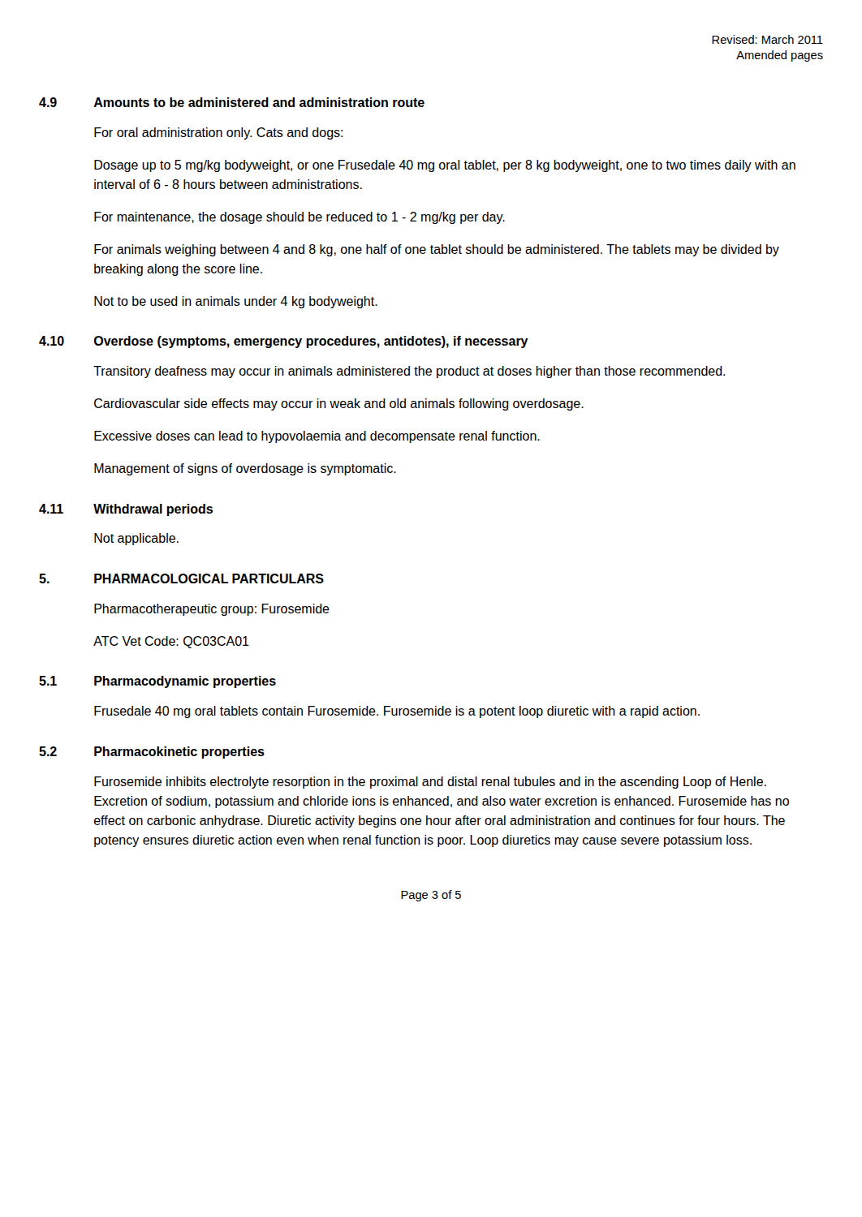Revised: March 2011
Amended pages
4.9 Amounts to be administered and administration route
For oral administration only. Cats and dogs:
Dosage up to 5 mg/kg bodyweight, or one Frusedale 40 mg oral tablet, per 8 kg bodyweight, one to two times daily with an interval of 6 - 8 hours between administrations.
For maintenance, the dosage should be reduced to 1 - 2 mg/kg per day.
For animals weighing between 4 and 8 kg, one half of one tablet should be administered. The tablets may be divided by breaking along the score line.
Not to be used in animals under 4 kg bodyweight.
4.10 Overdose (symptoms, emergency procedures, antidotes), if necessary
Transitory deafness may occur in animals administered the product at doses higher than those recommended.
Cardiovascular side effects may occur in weak and old animals following overdosage.
Excessive doses can lead to hypovolaemia and decompensate renal function.
Management of signs of overdosage is symptomatic.
4.11 Withdrawal periods
Not applicable.
5. PHARMACOLOGICAL PARTICULARS
Pharmacotherapeutic group: Furosemide
ATC Vet Code: QC03CA01
5.1 Pharmacodynamic properties
Frusedale 40 mg oral tablets contain Furosemide. Furosemide is a potent loop diuretic with a rapid action.
5.2 Pharmacokinetic properties
Furosemide inhibits electrolyte resorption in the proximal and distal renal tubules and in the ascending Loop of Henle. Excretion of sodium, potassium and chloride ions is enhanced, and also water excretion is enhanced. Furosemide has no effect on carbonic anhydrase. Diuretic activity begins one hour after oral administration and continues for four hours. The potency ensures diuretic action even when renal function is poor. Loop diuretics may cause severe potassium loss.
Page 3 of 5